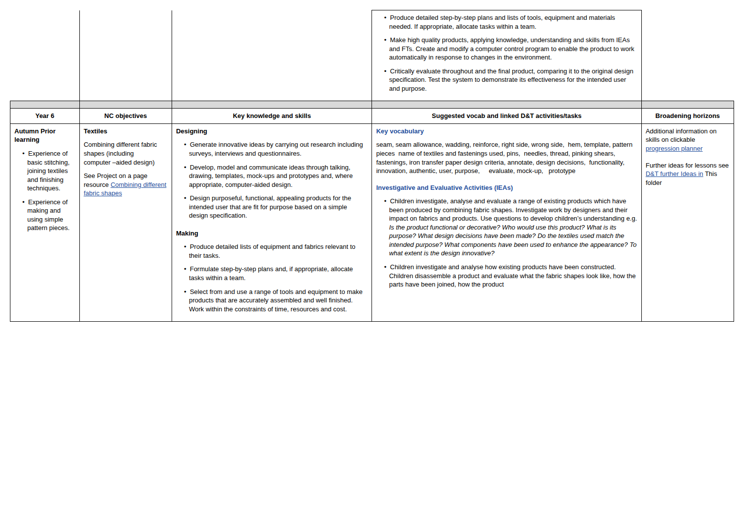| | | | Produce detailed step-by-step plans and lists of tools, equipment and materials needed. If appropriate, allocate tasks within a team. Make high quality products, applying knowledge, understanding and skills from IEAs and FTs. Create and modify a computer control program to enable the product to work automatically in response to changes in the environment. Critically evaluate throughout and the final product, comparing it to the original design specification. Test the system to demonstrate its effectiveness for the intended user and purpose. | |
| Year 6 | NC objectives | Key knowledge and skills | Suggested vocab and linked D&T activities/tasks | Broadening horizons |
| Autumn Prior learning Experience of basic stitching, joining textiles and finishing techniques. Experience of making and using simple pattern pieces. | Textiles Combining different fabric shapes (including computer –aided design) See Project on a page resource Combining different fabric shapes | Designing Generate innovative ideas by carrying out research including surveys, interviews and questionnaires. Develop, model and communicate ideas through talking, drawing, templates, mock-ups and prototypes and, where appropriate, computer-aided design. Design purposeful, functional, appealing products for the intended user that are fit for purpose based on a simple design specification. Making Produce detailed lists of equipment and fabrics relevant to their tasks. Formulate step-by-step plans and, if appropriate, allocate tasks within a team. Select from and use a range of tools and equipment to make products that are accurately assembled and well finished. Work within the constraints of time, resources and cost. | Key vocabulary seam, seam allowance, wadding, reinforce, right side, wrong side, hem, template, pattern pieces name of textiles and fastenings used, pins, needles, thread, pinking shears, fastenings, iron transfer paper design criteria, annotate, design decisions, functionality, innovation, authentic, user, purpose, evaluate, mock-up, prototype Investigative and Evaluative Activities (IEAs) Children investigate, analyse and evaluate a range of existing products which have been produced by combining fabric shapes. Investigate work by designers and their impact on fabrics and products. Use questions to develop children’s understanding e.g. Is the product functional or decorative? Who would use this product? What is its purpose? What design decisions have been made? Do the textiles used match the intended purpose? What components have been used to enhance the appearance? To what extent is the design innovative? Children investigate and analyse how existing products have been constructed. Children disassemble a product and evaluate what the fabric shapes look like, how the parts have been joined, how the product | Additional information on skills on clickable progression planner Further ideas for lessons see D&T further Ideas in This folder |